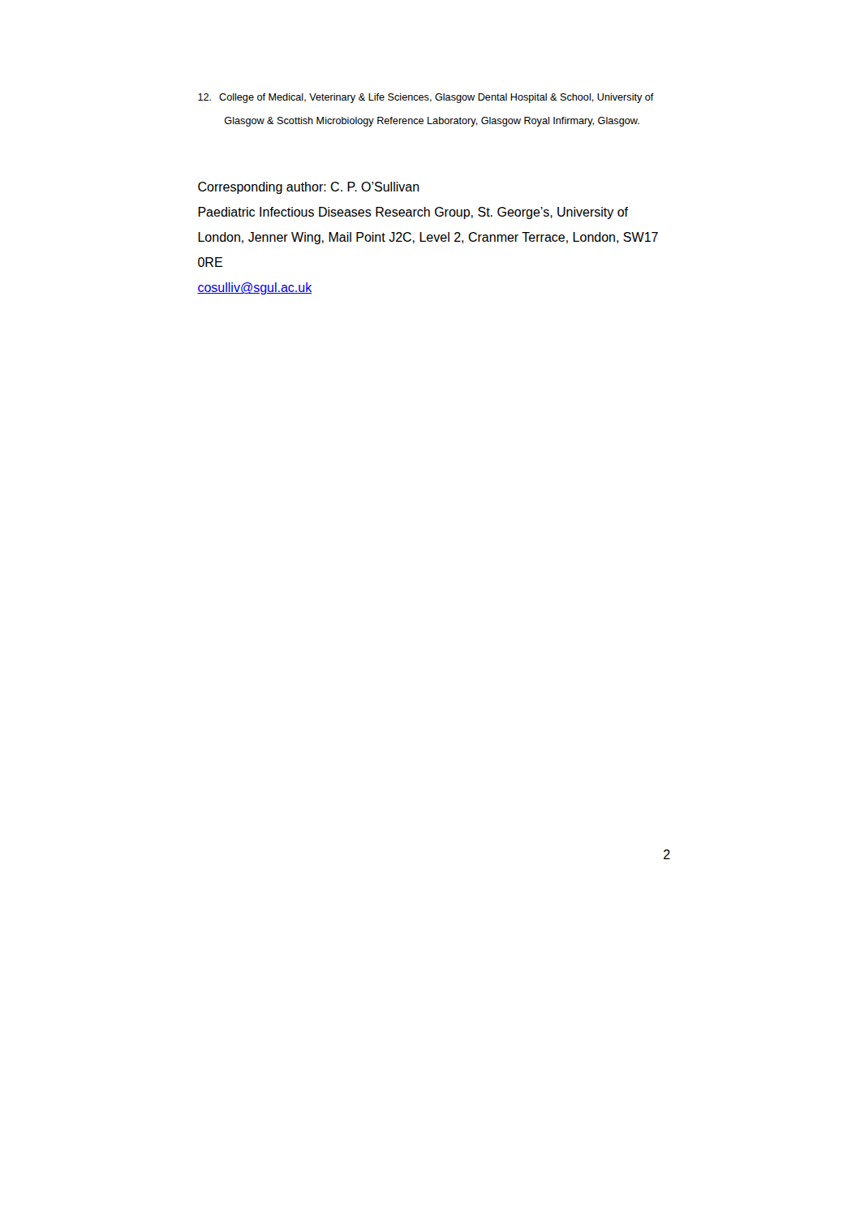12. College of Medical, Veterinary & Life Sciences, Glasgow Dental Hospital & School, University of Glasgow & Scottish Microbiology Reference Laboratory, Glasgow Royal Infirmary, Glasgow.
Corresponding author: C. P. O’Sullivan
Paediatric Infectious Diseases Research Group, St. George’s, University of London, Jenner Wing, Mail Point J2C, Level 2, Cranmer Terrace, London, SW17 0RE
cosulliv@sgul.ac.uk
2